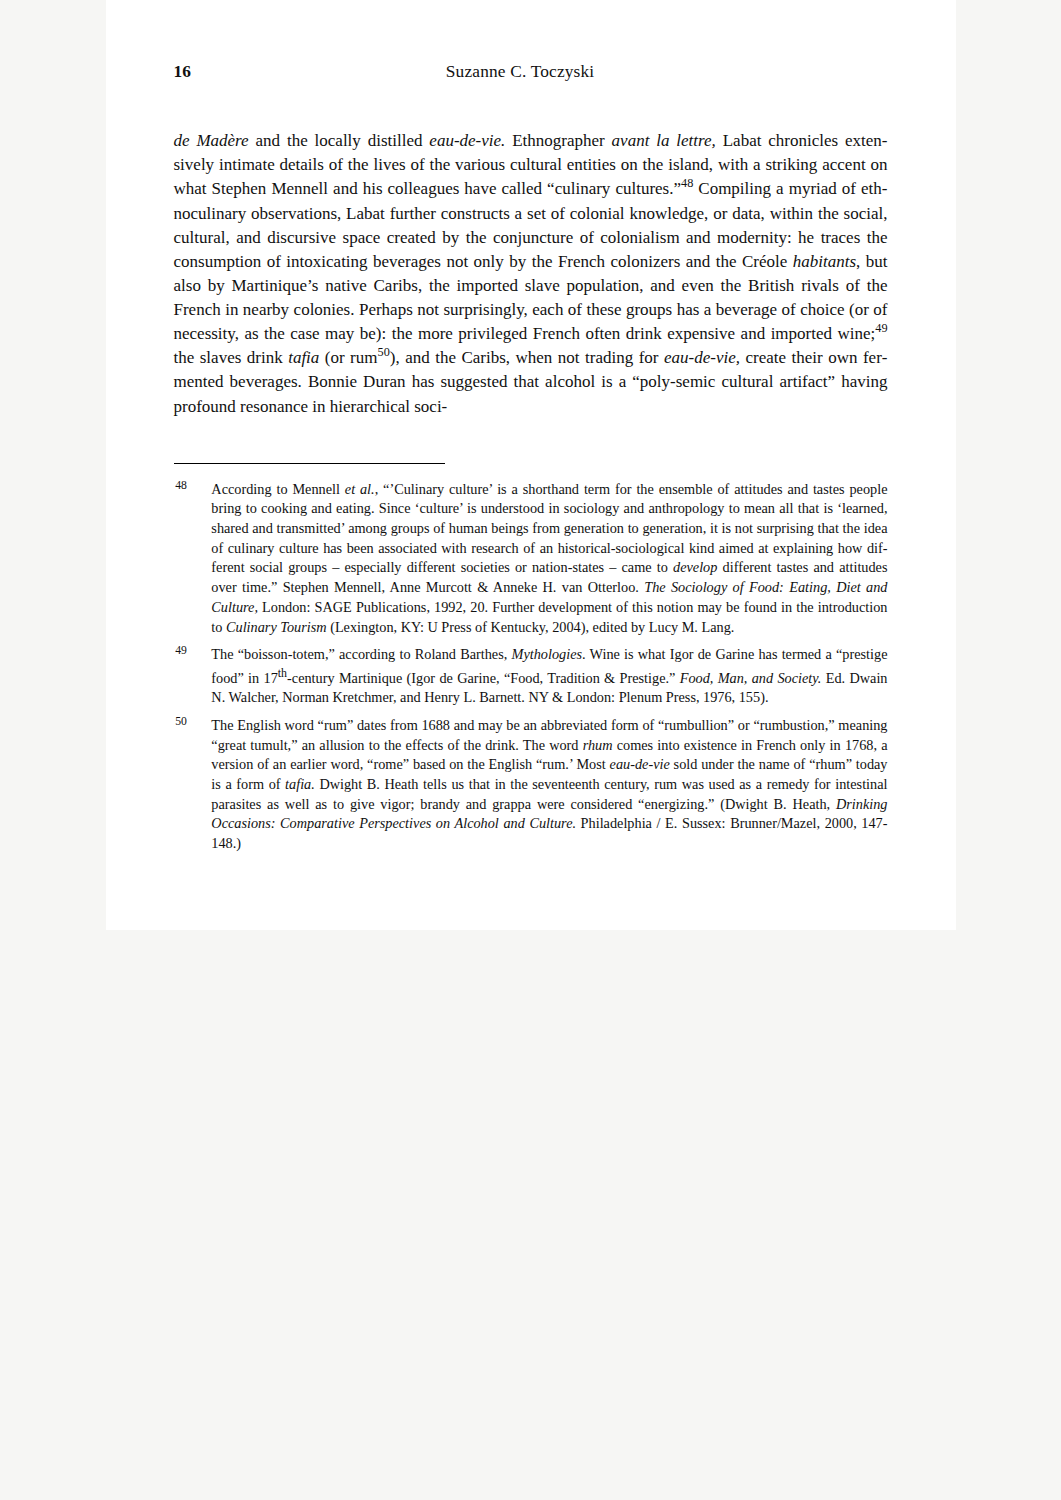16 Suzanne C. Toczyski
de Madère and the locally distilled eau-de-vie. Ethnographer avant la lettre, Labat chronicles extensively intimate details of the lives of the various cultural entities on the island, with a striking accent on what Stephen Mennell and his colleagues have called “culinary cultures.”48 Compiling a myriad of ethnoculinary observations, Labat further constructs a set of colonial knowledge, or data, within the social, cultural, and discursive space created by the conjuncture of colonialism and modernity: he traces the consumption of intoxicating beverages not only by the French colonizers and the Créole habitants, but also by Martinique’s native Caribs, the imported slave population, and even the British rivals of the French in nearby colonies. Perhaps not surprisingly, each of these groups has a beverage of choice (or of necessity, as the case may be): the more privileged French often drink expensive and imported wine;49 the slaves drink tafia (or rum50), and the Caribs, when not trading for eau-de-vie, create their own fermented beverages. Bonnie Duran has suggested that alcohol is a “poly-semic cultural artifact” having profound resonance in hierarchical soci-
48 According to Mennell et al., “’Culinary culture’ is a shorthand term for the ensemble of attitudes and tastes people bring to cooking and eating. Since ‘culture’ is understood in sociology and anthropology to mean all that is ‘learned, shared and transmitted’ among groups of human beings from generation to generation, it is not surprising that the idea of culinary culture has been associated with research of an historical-sociological kind aimed at explaining how different social groups – especially different societies or nation-states – came to develop different tastes and attitudes over time.” Stephen Mennell, Anne Murcott & Anneke H. van Otterloo. The Sociology of Food: Eating, Diet and Culture, London: SAGE Publications, 1992, 20. Further development of this notion may be found in the introduction to Culinary Tourism (Lexington, KY: U Press of Kentucky, 2004), edited by Lucy M. Lang.
49 The “boisson-totem,” according to Roland Barthes, Mythologies. Wine is what Igor de Garine has termed a “prestige food” in 17th-century Martinique (Igor de Garine, “Food, Tradition & Prestige.” Food, Man, and Society. Ed. Dwain N. Walcher, Norman Kretchmer, and Henry L. Barnett. NY & London: Plenum Press, 1976, 155).
50 The English word “rum” dates from 1688 and may be an abbreviated form of “rumbullion” or “rumbustion,” meaning “great tumult,” an allusion to the effects of the drink. The word rhum comes into existence in French only in 1768, a version of an earlier word, “rome” based on the English “rum.’ Most eau-de-vie sold under the name of “rhum” today is a form of tafia. Dwight B. Heath tells us that in the seventeenth century, rum was used as a remedy for intestinal parasites as well as to give vigor; brandy and grappa were considered “energizing.” (Dwight B. Heath, Drinking Occasions: Comparative Perspectives on Alcohol and Culture. Philadelphia / E. Sussex: Brunner/Mazel, 2000, 147-148.)